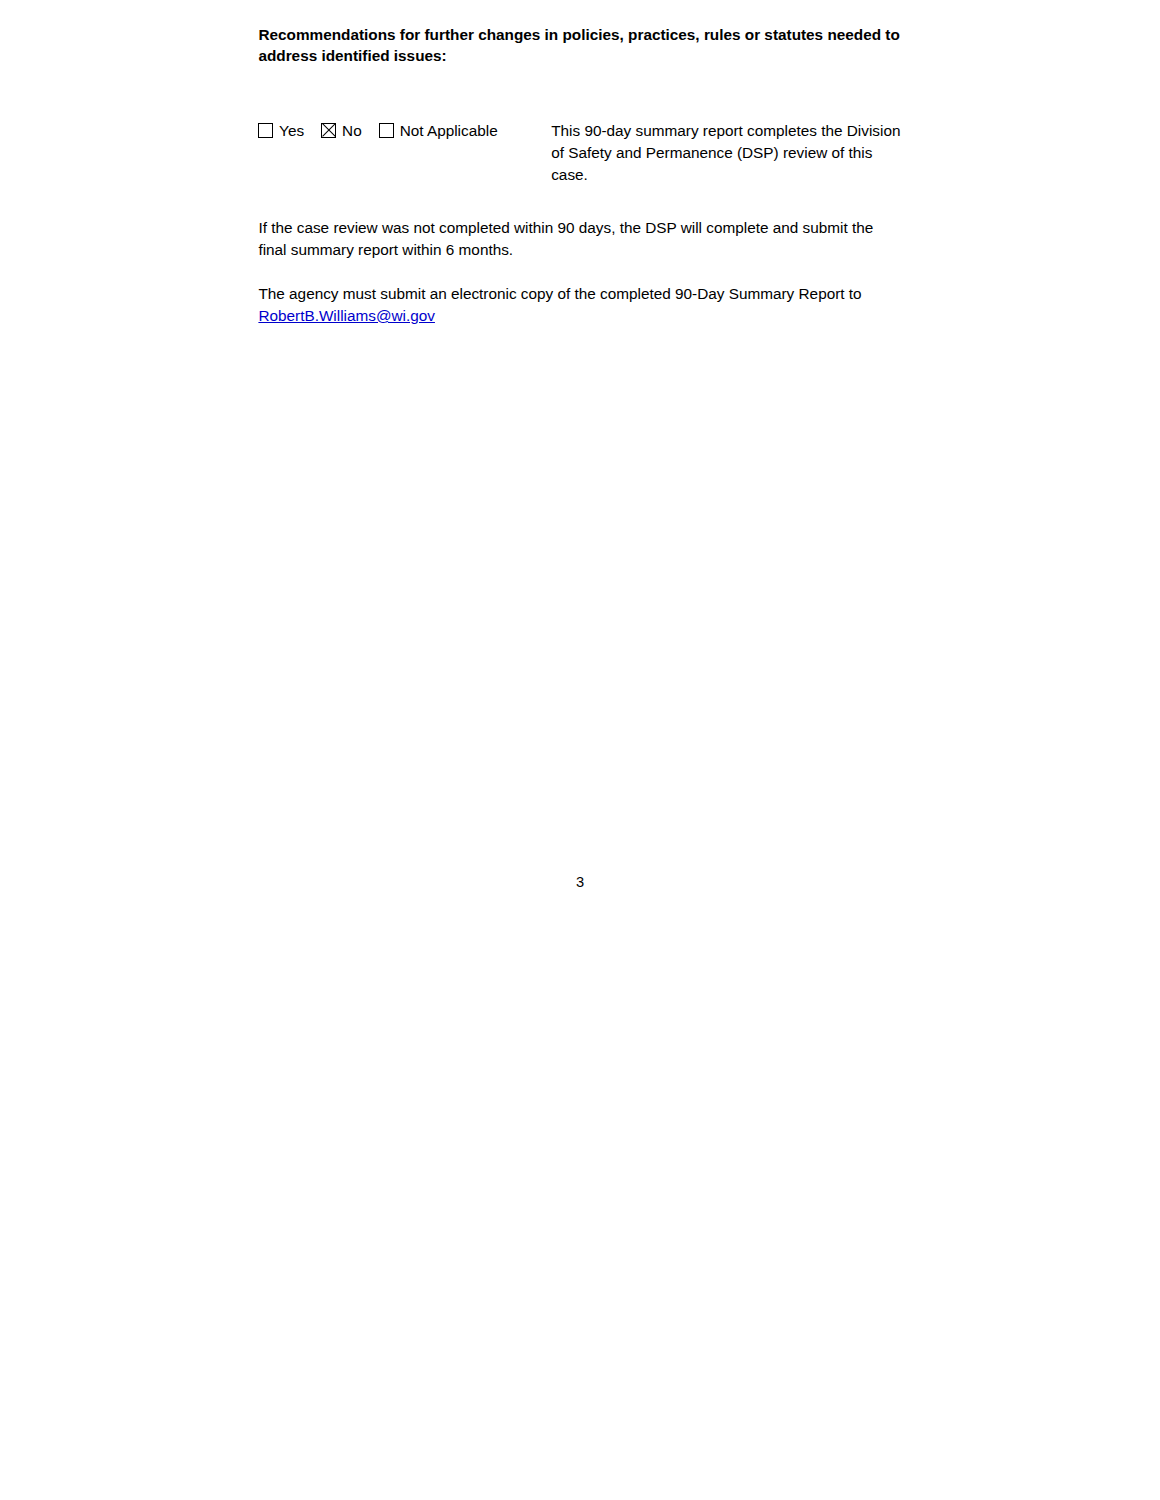Recommendations for further changes in policies, practices, rules or statutes needed to address identified issues:
Yes No Not Applicable
This 90-day summary report completes the Division of Safety and Permanence (DSP) review of this case.
If the case review was not completed within 90 days, the DSP will complete and submit the final summary report within 6 months.
The agency must submit an electronic copy of the completed 90-Day Summary Report to RobertB.Williams@wi.gov
3